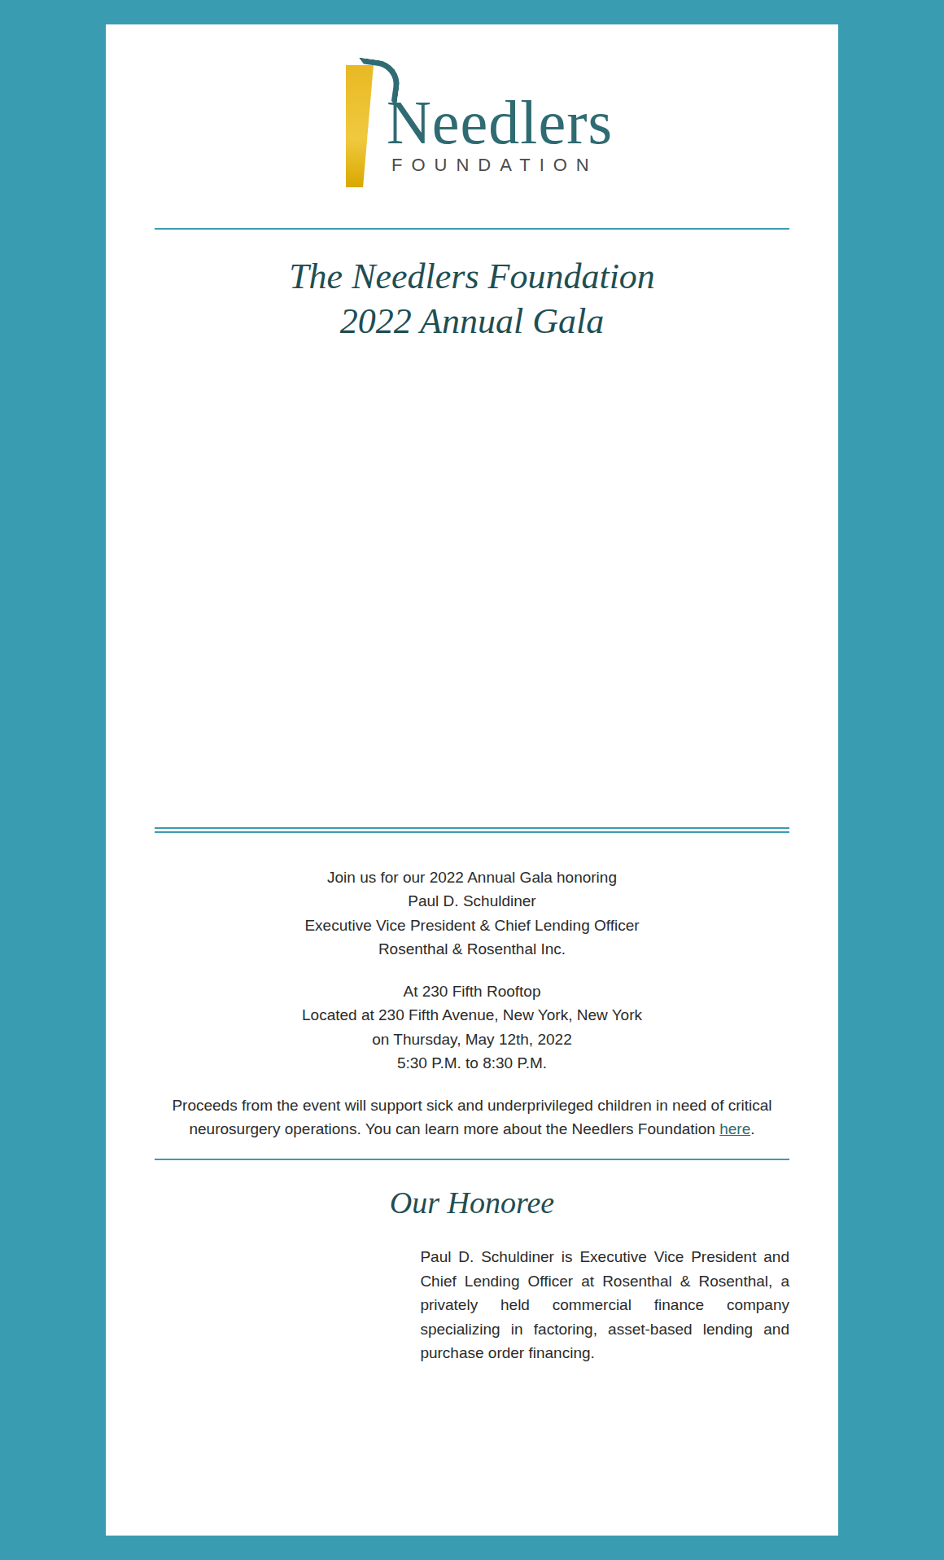Needlers
FOUNDATION
The Needlers Foundation
2022 Annual Gala
Join us for our 2022 Annual Gala honoring
Paul D. Schuldiner
Executive Vice President & Chief Lending Officer
Rosenthal & Rosenthal Inc.
At 230 Fifth Rooftop
Located at 230 Fifth Avenue, New York, New York
on Thursday, May 12th, 2022
5:30 P.M. to 8:30 P.M.
Proceeds from the event will support sick and underprivileged children in need of critical neurosurgery operations. You can learn more about the Needlers Foundation here.
Our Honoree
Paul D. Schuldiner is Executive Vice President and Chief Lending Officer at Rosenthal & Rosenthal, a privately held commercial finance company specializing in factoring, asset-based lending and purchase order financing.